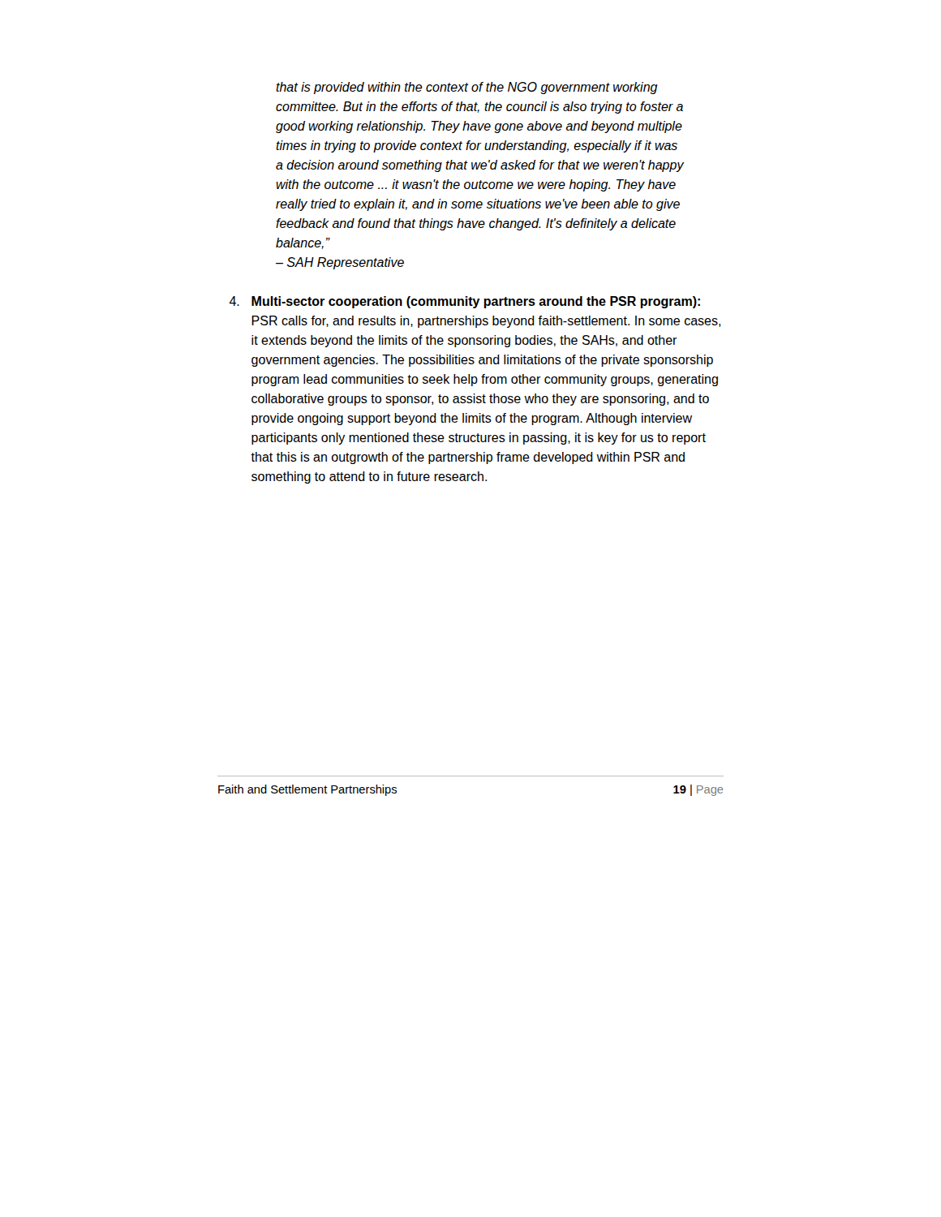that is provided within the context of the NGO government working committee. But in the efforts of that, the council is also trying to foster a good working relationship. They have gone above and beyond multiple times in trying to provide context for understanding, especially if it was a decision around something that we'd asked for that we weren't happy with the outcome ... it wasn't the outcome we were hoping. They have really tried to explain it, and in some situations we've been able to give feedback and found that things have changed. It's definitely a delicate balance,”
– SAH Representative
Multi-sector cooperation (community partners around the PSR program): PSR calls for, and results in, partnerships beyond faith-settlement. In some cases, it extends beyond the limits of the sponsoring bodies, the SAHs, and other government agencies. The possibilities and limitations of the private sponsorship program lead communities to seek help from other community groups, generating collaborative groups to sponsor, to assist those who they are sponsoring, and to provide ongoing support beyond the limits of the program. Although interview participants only mentioned these structures in passing, it is key for us to report that this is an outgrowth of the partnership frame developed within PSR and something to attend to in future research.
Faith and Settlement Partnerships
19 | Page